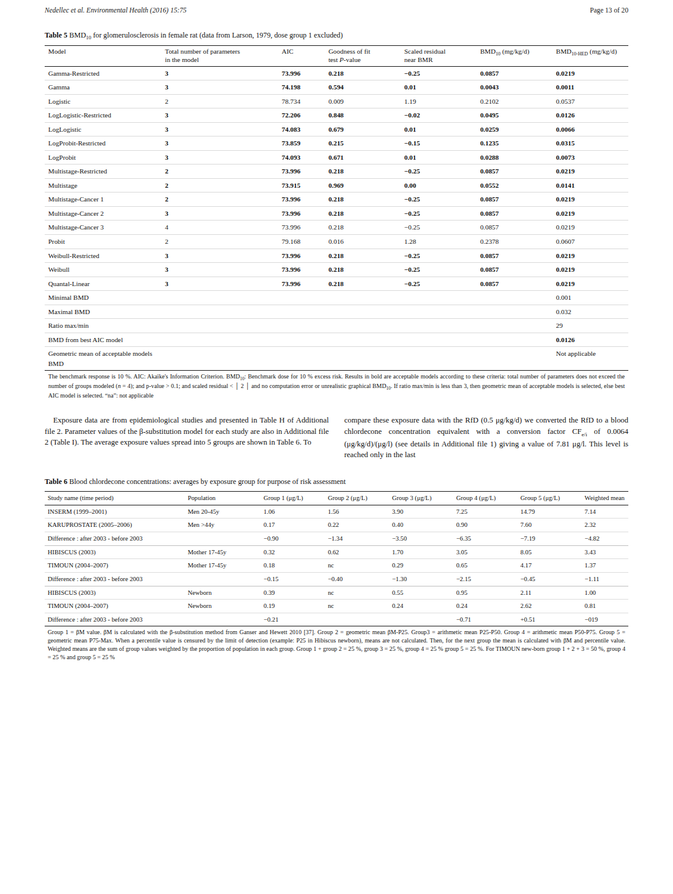Nedellec et al. Environmental Health (2016) 15:75
Page 13 of 20
Table 5 BMD10 for glomerulosclerosis in female rat (data from Larson, 1979, dose group 1 excluded)
| Model | Total number of parameters in the model | AIC | Goodness of fit test P -value | Scaled residual near BMR | BMD 10 (mg/kg/d) | BMD 10-HED (mg/kg/d) |
| --- | --- | --- | --- | --- | --- | --- |
| Gamma-Restricted | 3 | 73.996 | 0.218 | −0.25 | 0.0857 | 0.0219 |
| Gamma | 3 | 74.198 | 0.594 | 0.01 | 0.0043 | 0.0011 |
| Logistic | 2 | 78.734 | 0.009 | 1.19 | 0.2102 | 0.0537 |
| LogLogistic-Restricted | 3 | 72.206 | 0.848 | −0.02 | 0.0495 | 0.0126 |
| LogLogistic | 3 | 74.083 | 0.679 | 0.01 | 0.0259 | 0.0066 |
| LogProbit-Restricted | 3 | 73.859 | 0.215 | −0.15 | 0.1235 | 0.0315 |
| LogProbit | 3 | 74.093 | 0.671 | 0.01 | 0.0288 | 0.0073 |
| Multistage-Restricted | 2 | 73.996 | 0.218 | −0.25 | 0.0857 | 0.0219 |
| Multistage | 2 | 73.915 | 0.969 | 0.00 | 0.0552 | 0.0141 |
| Multistage-Cancer 1 | 2 | 73.996 | 0.218 | −0.25 | 0.0857 | 0.0219 |
| Multistage-Cancer 2 | 3 | 73.996 | 0.218 | −0.25 | 0.0857 | 0.0219 |
| Multistage-Cancer 3 | 4 | 73.996 | 0.218 | −0.25 | 0.0857 | 0.0219 |
| Probit | 2 | 79.168 | 0.016 | 1.28 | 0.2378 | 0.0607 |
| Weibull-Restricted | 3 | 73.996 | 0.218 | −0.25 | 0.0857 | 0.0219 |
| Weibull | 3 | 73.996 | 0.218 | −0.25 | 0.0857 | 0.0219 |
| Quantal-Linear | 3 | 73.996 | 0.218 | −0.25 | 0.0857 | 0.0219 |
| Minimal BMD | | | | | | 0.001 |
| Maximal BMD | | | | | | 0.032 |
| Ratio max/min | | | | | | 29 |
| BMD from best AIC model | | | | | | 0.0126 |
| Geometric mean of acceptable models BMD | | | | | | Not applicable |
| The benchmark response is 10 %. AIC: Akaïke's Information Criterion. BMD 10 : Benchmark dose for 10 % excess risk. Results in bold are acceptable models according to these criteria: total number of parameters does not exceed the number of groups modeled ( n = 4); and p-value > 0.1; and scaled residual < │ 2 │ and no computation error or unrealistic graphical BMD 10 . If ratio max/min is less than 3, then geometric mean of acceptable models is selected, else best AIC model is selected. “na”: not applicable |
Exposure data are from epidemiological studies and presented in Table H of Additional file 2. Parameter values of the β-substitution model for each study are also in Additional file 2 (Table I). The average exposure values spread into 5 groups are shown in Table 6. To
compare these exposure data with the RfD (0.5 μg/kg/d) we converted the RfD to a blood chlordecone concentration equivalent with a conversion factor CFe/i of 0.0064 (μg/kg/d)/(μg/l) (see details in Additional file 1) giving a value of 7.81 μg/l. This level is reached only in the last
Table 6 Blood chlordecone concentrations: averages by exposure group for purpose of risk assessment
| Study name (time period) | Population | Group 1 (μg/L) | Group 2 (μg/L) | Group 3 (μg/L) | Group 4 (μg/L) | Group 5 (μg/L) | Weighted mean |
| --- | --- | --- | --- | --- | --- | --- | --- |
| INSERM (1999–2001) | Men 20-45y | 1.06 | 1.56 | 3.90 | 7.25 | 14.79 | 7.14 |
| KARUPROSTATE (2005–2006) | Men >44y | 0.17 | 0.22 | 0.40 | 0.90 | 7.60 | 2.32 |
| Difference : after 2003 - before 2003 | | −0.90 | −1.34 | −3.50 | −6.35 | −7.19 | −4.82 |
| HIBISCUS (2003) | Mother 17-45y | 0.32 | 0.62 | 1.70 | 3.05 | 8.05 | 3.43 |
| TIMOUN (2004–2007) | Mother 17-45y | 0.18 | nc | 0.29 | 0.65 | 4.17 | 1.37 |
| Difference : after 2003 - before 2003 | | −0.15 | −0.40 | −1.30 | −2.15 | −0.45 | −1.11 |
| HIBISCUS (2003) | Newborn | 0.39 | nc | 0.55 | 0.95 | 2.11 | 1.00 |
| TIMOUN (2004–2007) | Newborn | 0.19 | nc | 0.24 | 0.24 | 2.62 | 0.81 |
| Difference : after 2003 - before 2003 | | −0.21 | | | −0.71 | +0.51 | −019 |
| Group 1 = βM value. βM is calculated with the β-substitution method from Ganser and Hewett 2010 [37]. Group 2 = geometric mean βM-P25. Group3 = arithmetic mean P25-P50. Group 4 = arithmetic mean P50-P75. Group 5 = geometric mean P75-Max. When a percentile value is censured by the limit of detection (example: P25 in Hibiscus newborn), means are not calculated. Then, for the next group the mean is calculated with βM and percentile value. Weighted means are the sum of group values weighted by the proportion of population in each group. Group 1 + group 2 = 25 %, group 3 = 25 %, group 4 = 25 % group 5 = 25 %. For TIMOUN new-born group 1 + 2 + 3 = 50 %, group 4 = 25 % and group 5 = 25 % |